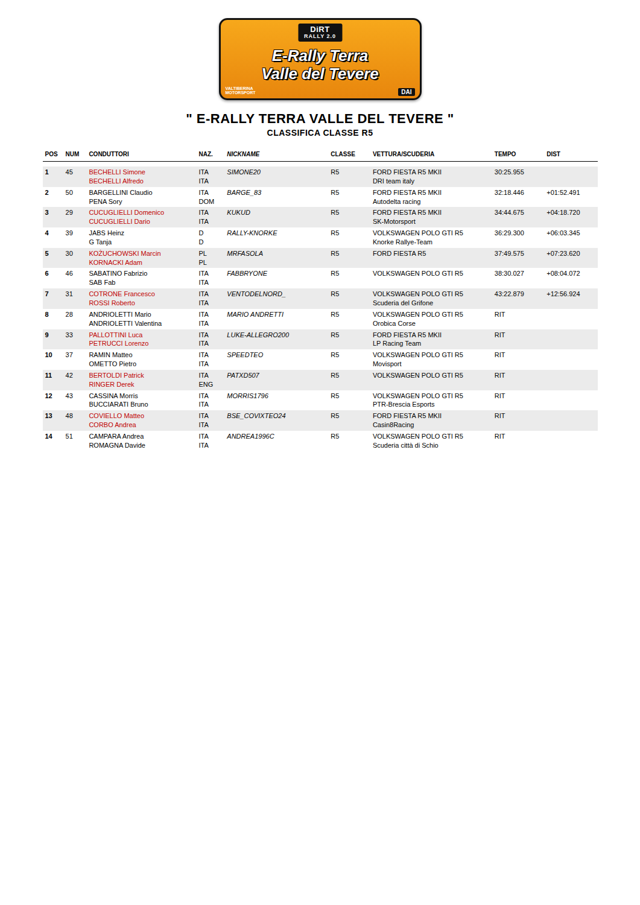DiRTRALLY 2.0
E-Rally Terra
Valle del Tevere
VALTIBERINA
MOTORSPORT
DAI
" E-RALLY TERRA VALLE DEL TEVERE "
CLASSIFICA CLASSE R5
| POS | NUM | CONDUTTORI | NAZ. | NICKNAME | CLASSE | VETTURA/SCUDERIA | TEMPO | DIST |
| --- | --- | --- | --- | --- | --- | --- | --- | --- |
| 1 | 45 | BECHELLI Simone BECHELLI Alfredo | ITA ITA | SIMONE20 | R5 | FORD FIESTA R5 MKII DRI team italy | 30:25.955 | |
| 2 | 50 | BARGELLINI Claudio PENA Sory | ITA DOM | BARGE_83 | R5 | FORD FIESTA R5 MKII Autodelta racing | 32:18.446 | +01:52.491 |
| 3 | 29 | CUCUGLIELLI Domenico CUCUGLIELLI Dario | ITA ITA | KUKUD | R5 | FORD FIESTA R5 MKII SK-Motorsport | 34:44.675 | +04:18.720 |
| 4 | 39 | JABS Heinz G Tanja | D D | RALLY-KNORKE | R5 | VOLKSWAGEN POLO GTI R5 Knorke Rallye-Team | 36:29.300 | +06:03.345 |
| 5 | 30 | KOŻUCHOWSKI Marcin KORNACKI Adam | PL PL | MRFASOLA | R5 | FORD FIESTA R5 | 37:49.575 | +07:23.620 |
| 6 | 46 | SABATINO Fabrizio SAB Fab | ITA ITA | FABBRYONE | R5 | VOLKSWAGEN POLO GTI R5 | 38:30.027 | +08:04.072 |
| 7 | 31 | COTRONE Francesco ROSSI Roberto | ITA ITA | VENTODELNORD_ | R5 | VOLKSWAGEN POLO GTI R5 Scuderia del Grifone | 43:22.879 | +12:56.924 |
| 8 | 28 | ANDRIOLETTI Mario ANDRIOLETTI Valentina | ITA ITA | MARIO ANDRETTI | R5 | VOLKSWAGEN POLO GTI R5 Orobica Corse | RIT | |
| 9 | 33 | PALLOTTINI Luca PETRUCCI Lorenzo | ITA ITA | LUKE-ALLEGRO200 | R5 | FORD FIESTA R5 MKII LP Racing Team | RIT | |
| 10 | 37 | RAMIN Matteo OMETTO Pietro | ITA ITA | SPEEDTEO | R5 | VOLKSWAGEN POLO GTI R5 Movisport | RIT | |
| 11 | 42 | BERTOLDI Patrick RINGER Derek | ITA ENG | PATXD507 | R5 | VOLKSWAGEN POLO GTI R5 | RIT | |
| 12 | 43 | CASSINA Morris BUCCIARATI Bruno | ITA ITA | MORRIS1796 | R5 | VOLKSWAGEN POLO GTI R5 PTR-Brescia Esports | RIT | |
| 13 | 48 | COVIELLO Matteo CORBO Andrea | ITA ITA | BSE_COVIXTEO24 | R5 | FORD FIESTA R5 MKII Casin8Racing | RIT | |
| 14 | 51 | CAMPARA Andrea ROMAGNA Davide | ITA ITA | ANDREA1996C | R5 | VOLKSWAGEN POLO GTI R5 Scuderia città di Schio | RIT | |